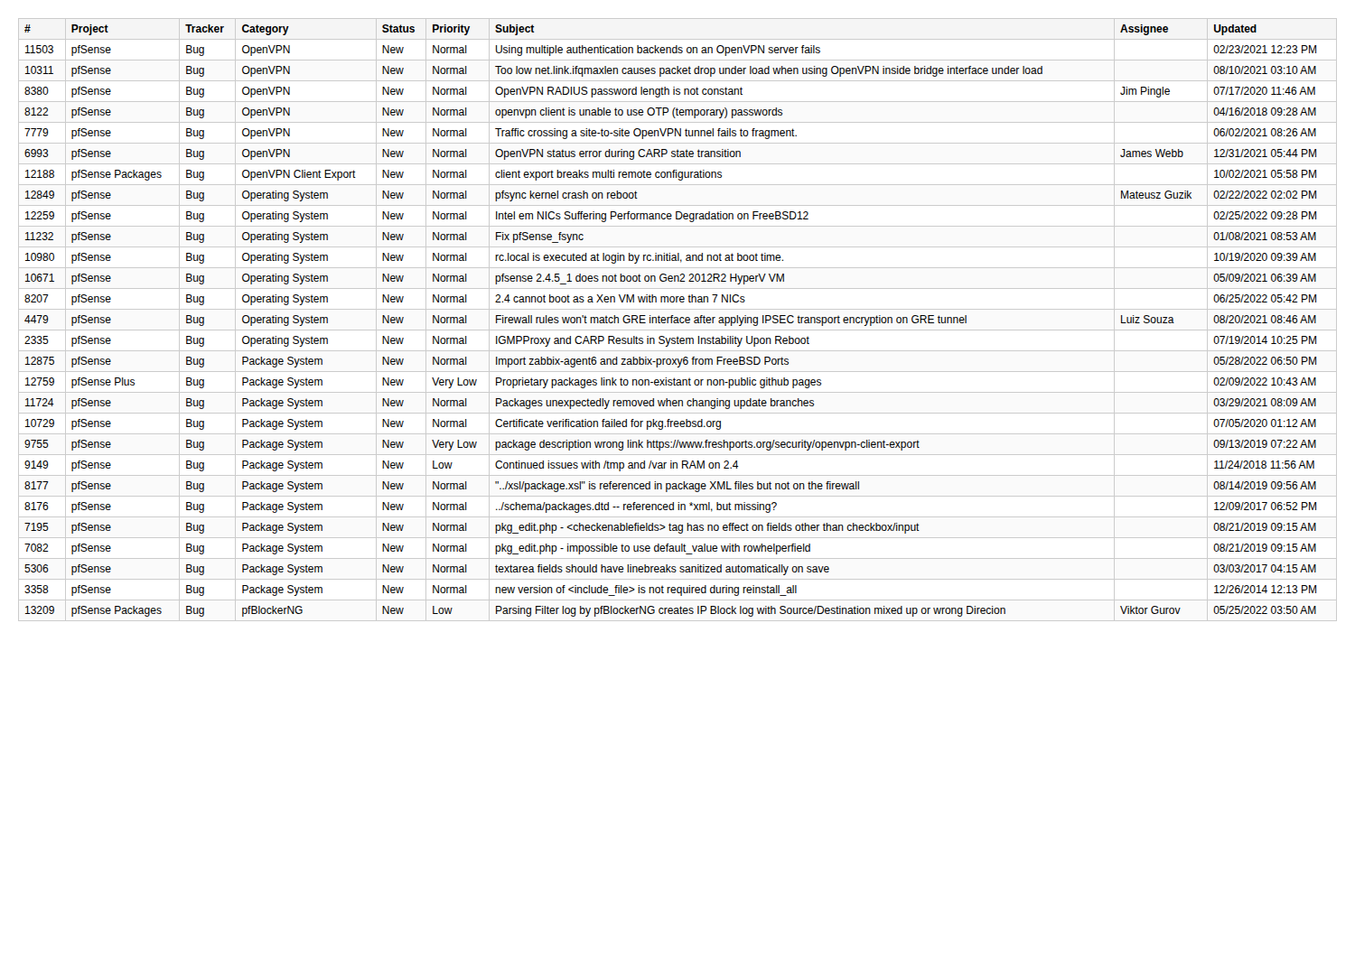Redmine issue list
| # | Project | Tracker | Category | Status | Priority | Subject | Assignee | Updated |
| --- | --- | --- | --- | --- | --- | --- | --- | --- |
| 11503 | pfSense | Bug | OpenVPN | New | Normal | Using multiple authentication backends on an OpenVPN server fails | | 02/23/2021 12:23 PM |
| 10311 | pfSense | Bug | OpenVPN | New | Normal | Too low net.link.ifqmaxlen causes packet drop under load when using OpenVPN inside bridge interface under load | | 08/10/2021 03:10 AM |
| 8380 | pfSense | Bug | OpenVPN | New | Normal | OpenVPN RADIUS password length is not constant | Jim Pingle | 07/17/2020 11:46 AM |
| 8122 | pfSense | Bug | OpenVPN | New | Normal | openvpn client is unable to use OTP (temporary) passwords | | 04/16/2018 09:28 AM |
| 7779 | pfSense | Bug | OpenVPN | New | Normal | Traffic crossing a site-to-site OpenVPN tunnel fails to fragment. | | 06/02/2021 08:26 AM |
| 6993 | pfSense | Bug | OpenVPN | New | Normal | OpenVPN status error during CARP state transition | James Webb | 12/31/2021 05:44 PM |
| 12188 | pfSense Packages | Bug | OpenVPN Client Export | New | Normal | client export breaks multi remote configurations | | 10/02/2021 05:58 PM |
| 12849 | pfSense | Bug | Operating System | New | Normal | pfsync kernel crash on reboot | Mateusz Guzik | 02/22/2022 02:02 PM |
| 12259 | pfSense | Bug | Operating System | New | Normal | Intel em NICs Suffering Performance Degradation on FreeBSD12 | | 02/25/2022 09:28 PM |
| 11232 | pfSense | Bug | Operating System | New | Normal | Fix pfSense_fsync | | 01/08/2021 08:53 AM |
| 10980 | pfSense | Bug | Operating System | New | Normal | rc.local is executed at login by rc.initial, and not at boot time. | | 10/19/2020 09:39 AM |
| 10671 | pfSense | Bug | Operating System | New | Normal | pfsense 2.4.5_1 does not boot on Gen2 2012R2 HyperV VM | | 05/09/2021 06:39 AM |
| 8207 | pfSense | Bug | Operating System | New | Normal | 2.4 cannot boot as a Xen VM with more than 7 NICs | | 06/25/2022 05:42 PM |
| 4479 | pfSense | Bug | Operating System | New | Normal | Firewall rules won't match GRE interface after applying IPSEC transport encryption on GRE tunnel | Luiz Souza | 08/20/2021 08:46 AM |
| 2335 | pfSense | Bug | Operating System | New | Normal | IGMPProxy and CARP Results in System Instability Upon Reboot | | 07/19/2014 10:25 PM |
| 12875 | pfSense | Bug | Package System | New | Normal | Import zabbix-agent6 and zabbix-proxy6 from FreeBSD Ports | | 05/28/2022 06:50 PM |
| 12759 | pfSense Plus | Bug | Package System | New | Very Low | Proprietary packages link to non-existant or non-public github pages | | 02/09/2022 10:43 AM |
| 11724 | pfSense | Bug | Package System | New | Normal | Packages unexpectedly removed when changing update branches | | 03/29/2021 08:09 AM |
| 10729 | pfSense | Bug | Package System | New | Normal | Certificate verification failed for pkg.freebsd.org | | 07/05/2020 01:12 AM |
| 9755 | pfSense | Bug | Package System | New | Very Low | package description wrong link https://www.freshports.org/security/openvpn-client-export | | 09/13/2019 07:22 AM |
| 9149 | pfSense | Bug | Package System | New | Low | Continued issues with /tmp and /var in RAM on 2.4 | | 11/24/2018 11:56 AM |
| 8177 | pfSense | Bug | Package System | New | Normal | "../xsl/package.xsl" is referenced in package XML files but not on the firewall | | 08/14/2019 09:56 AM |
| 8176 | pfSense | Bug | Package System | New | Normal | ../schema/packages.dtd -- referenced in *xml, but missing? | | 12/09/2017 06:52 PM |
| 7195 | pfSense | Bug | Package System | New | Normal | pkg_edit.php - <checkenablefields> tag has no effect on fields other than checkbox/input | | 08/21/2019 09:15 AM |
| 7082 | pfSense | Bug | Package System | New | Normal | pkg_edit.php - impossible to use default_value with rowhelperfield | | 08/21/2019 09:15 AM |
| 5306 | pfSense | Bug | Package System | New | Normal | textarea fields should have linebreaks sanitized automatically on save | | 03/03/2017 04:15 AM |
| 3358 | pfSense | Bug | Package System | New | Normal | new version of <include_file> is not required during reinstall_all | | 12/26/2014 12:13 PM |
| 13209 | pfSense Packages | Bug | pfBlockerNG | New | Low | Parsing Filter log by pfBlockerNG creates IP Block log with Source/Destination mixed up or wrong Direcion | Viktor Gurov | 05/25/2022 03:50 AM |